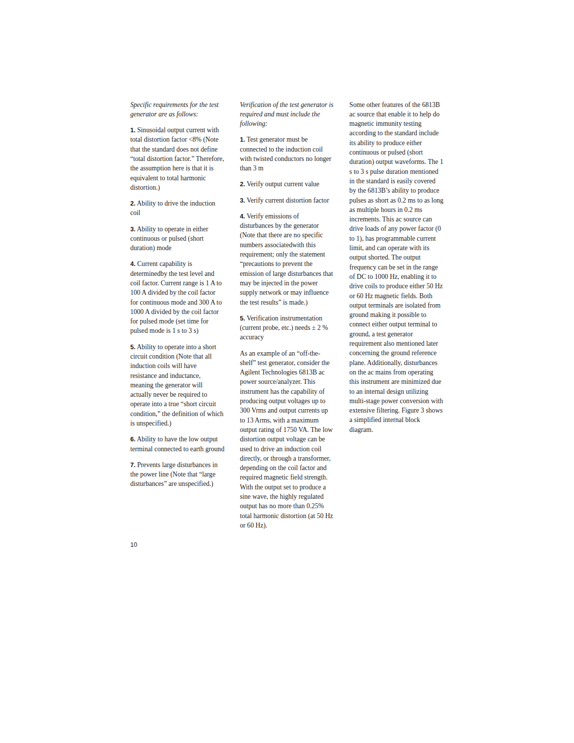Specific requirements for the test generator are as follows:
1. Sinusoidal output current with total distortion factor <8% (Note that the standard does not define “total distortion factor.” Therefore, the assumption here is that it is equivalent to total harmonic distortion.)
2. Ability to drive the induction coil
3. Ability to operate in either continuous or pulsed (short duration) mode
4. Current capability is determinedby the test level and coil factor. Current range is 1 A to 100 A divided by the coil factor for continuous mode and 300 A to 1000 A divided by the coil factor for pulsed mode (set time for pulsed mode is 1 s to 3 s)
5. Ability to operate into a short circuit condition (Note that all induction coils will have resistance and inductance, meaning the generator will actually never be required to operate into a true “short circuit condition,” the definition of which is unspecified.)
6. Ability to have the low output terminal connected to earth ground
7. Prevents large disturbances in the power line (Note that “large disturbances” are unspecified.)
Verification of the test generator is required and must include the following:
1. Test generator must be connected to the induction coil with twisted conductors no longer than 3 m
2. Verify output current value
3. Verify current distortion factor
4. Verify emissions of disturbances by the generator (Note that there are no specific numbers associatedwith this requirement; only the statement “precautions to prevent the emission of large disturbances that may be injected in the power supply network or may influence the test results” is made.)
5. Verification instrumentation (current probe, etc.) needs ± 2 % accuracy
As an example of an “off-the-shelf” test generator, consider the Agilent Technologies 6813B ac power source/analyzer. This instrument has the capability of producing output voltages up to 300 Vrms and output currents up to 13 Arms, with a maximum output rating of 1750 VA. The low distortion output voltage can be used to drive an induction coil directly, or through a transformer, depending on the coil factor and required magnetic field strength. With the output set to produce a sine wave, the highly regulated output has no more than 0.25% total harmonic distortion (at 50 Hz or 60 Hz).
Some other features of the 6813B ac source that enable it to help do magnetic immunity testing according to the standard include its ability to produce either continuous or pulsed (short duration) output waveforms. The 1 s to 3 s pulse duration mentioned in the standard is easily covered by the 6813B’s ability to produce pulses as short as 0.2 ms to as long as multiple hours in 0.2 ms increments. This ac source can drive loads of any power factor (0 to 1), has programmable current limit, and can operate with its output shorted. The output frequency can be set in the range of DC to 1000 Hz, enabling it to drive coils to produce either 50 Hz or 60 Hz magnetic fields. Both output terminals are isolated from ground making it possible to connect either output terminal to ground, a test generator requirement also mentioned later concerning the ground reference plane. Additionally, disturbances on the ac mains from operating this instrument are minimized due to an internal design utilizing multi-stage power conversion with extensive filtering. Figure 3 shows a simplified internal block diagram.
10